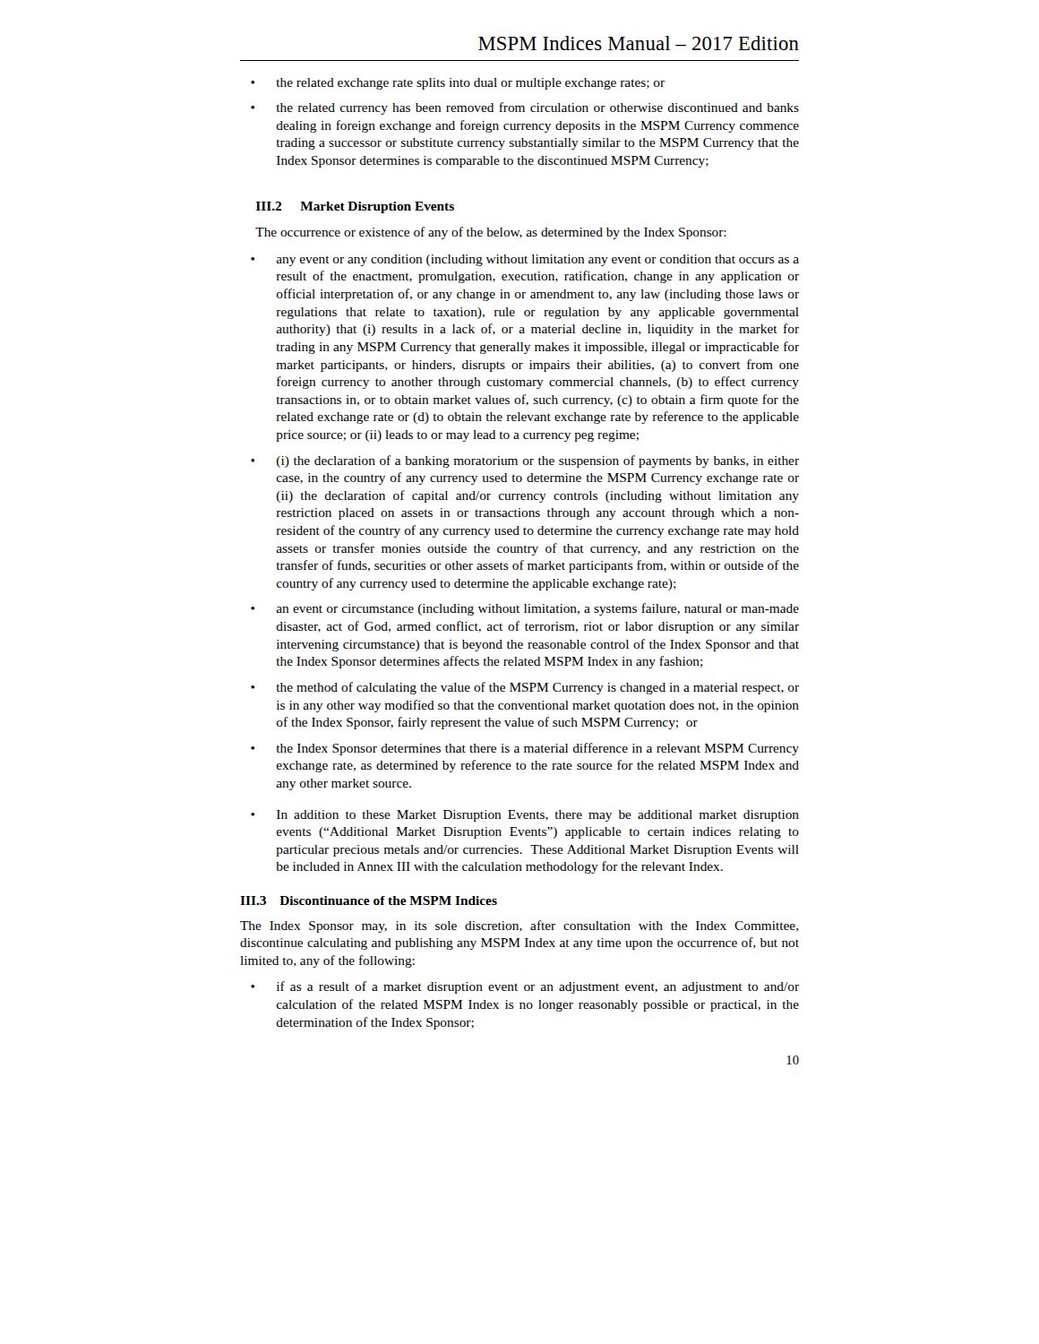MSPM Indices Manual – 2017 Edition
the related exchange rate splits into dual or multiple exchange rates; or
the related currency has been removed from circulation or otherwise discontinued and banks dealing in foreign exchange and foreign currency deposits in the MSPM Currency commence trading a successor or substitute currency substantially similar to the MSPM Currency that the Index Sponsor determines is comparable to the discontinued MSPM Currency;
III.2 Market Disruption Events
The occurrence or existence of any of the below, as determined by the Index Sponsor:
any event or any condition (including without limitation any event or condition that occurs as a result of the enactment, promulgation, execution, ratification, change in any application or official interpretation of, or any change in or amendment to, any law (including those laws or regulations that relate to taxation), rule or regulation by any applicable governmental authority) that (i) results in a lack of, or a material decline in, liquidity in the market for trading in any MSPM Currency that generally makes it impossible, illegal or impracticable for market participants, or hinders, disrupts or impairs their abilities, (a) to convert from one foreign currency to another through customary commercial channels, (b) to effect currency transactions in, or to obtain market values of, such currency, (c) to obtain a firm quote for the related exchange rate or (d) to obtain the relevant exchange rate by reference to the applicable price source; or (ii) leads to or may lead to a currency peg regime;
(i) the declaration of a banking moratorium or the suspension of payments by banks, in either case, in the country of any currency used to determine the MSPM Currency exchange rate or (ii) the declaration of capital and/or currency controls (including without limitation any restriction placed on assets in or transactions through any account through which a non-resident of the country of any currency used to determine the currency exchange rate may hold assets or transfer monies outside the country of that currency, and any restriction on the transfer of funds, securities or other assets of market participants from, within or outside of the country of any currency used to determine the applicable exchange rate);
an event or circumstance (including without limitation, a systems failure, natural or man-made disaster, act of God, armed conflict, act of terrorism, riot or labor disruption or any similar intervening circumstance) that is beyond the reasonable control of the Index Sponsor and that the Index Sponsor determines affects the related MSPM Index in any fashion;
the method of calculating the value of the MSPM Currency is changed in a material respect, or is in any other way modified so that the conventional market quotation does not, in the opinion of the Index Sponsor, fairly represent the value of such MSPM Currency; or
the Index Sponsor determines that there is a material difference in a relevant MSPM Currency exchange rate, as determined by reference to the rate source for the related MSPM Index and any other market source.
In addition to these Market Disruption Events, there may be additional market disruption events (“Additional Market Disruption Events”) applicable to certain indices relating to particular precious metals and/or currencies. These Additional Market Disruption Events will be included in Annex III with the calculation methodology for the relevant Index.
III.3 Discontinuance of the MSPM Indices
The Index Sponsor may, in its sole discretion, after consultation with the Index Committee, discontinue calculating and publishing any MSPM Index at any time upon the occurrence of, but not limited to, any of the following:
if as a result of a market disruption event or an adjustment event, an adjustment to and/or calculation of the related MSPM Index is no longer reasonably possible or practical, in the determination of the Index Sponsor;
10